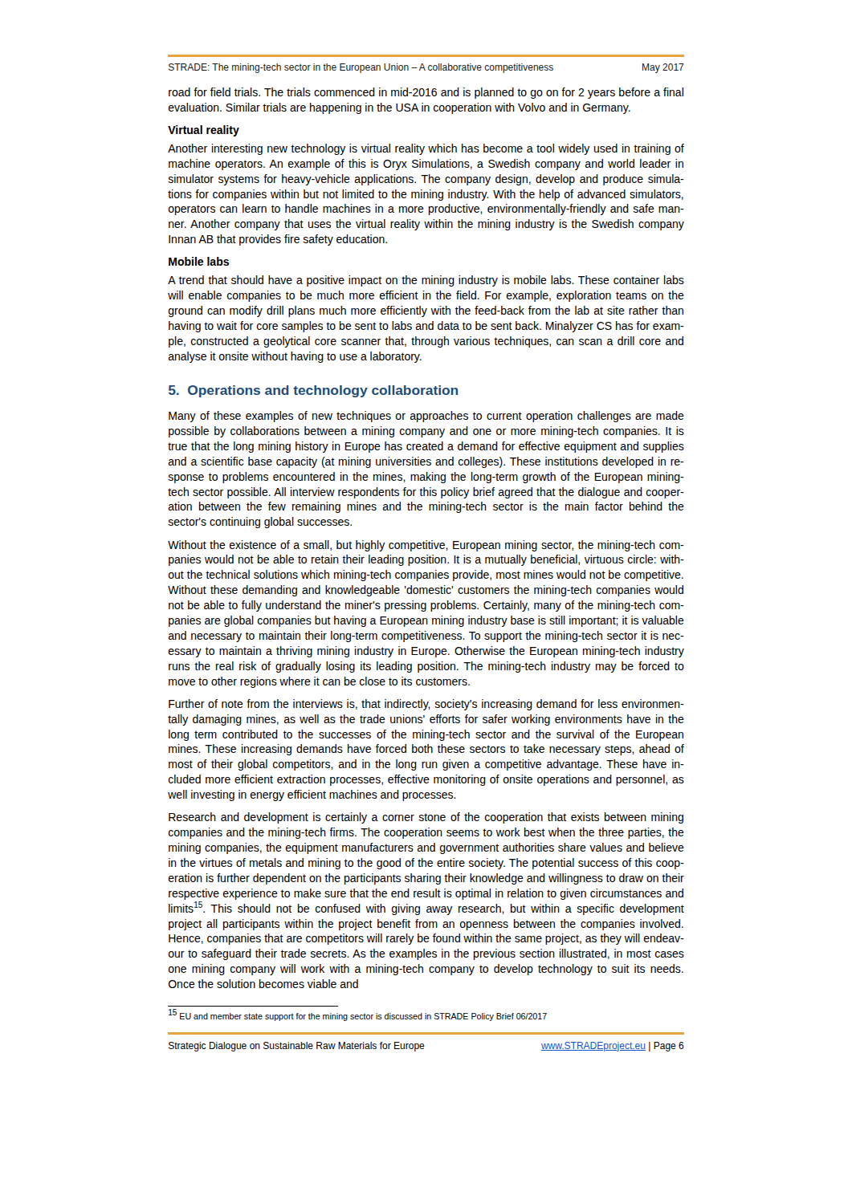STRADE: The mining-tech sector in the European Union – A collaborative competitiveness
May 2017
road for field trials. The trials commenced in mid-2016 and is planned to go on for 2 years before a final evaluation. Similar trials are happening in the USA in cooperation with Volvo and in Germany.
Virtual reality
Another interesting new technology is virtual reality which has become a tool widely used in training of machine operators. An example of this is Oryx Simulations, a Swedish company and world leader in simulator systems for heavy-vehicle applications. The company design, develop and produce simulations for companies within but not limited to the mining industry. With the help of advanced simulators, operators can learn to handle machines in a more productive, environmentally-friendly and safe manner. Another company that uses the virtual reality within the mining industry is the Swedish company Innan AB that provides fire safety education.
Mobile labs
A trend that should have a positive impact on the mining industry is mobile labs. These container labs will enable companies to be much more efficient in the field. For example, exploration teams on the ground can modify drill plans much more efficiently with the feed-back from the lab at site rather than having to wait for core samples to be sent to labs and data to be sent back. Minalyzer CS has for example, constructed a geolytical core scanner that, through various techniques, can scan a drill core and analyse it onsite without having to use a laboratory.
5. Operations and technology collaboration
Many of these examples of new techniques or approaches to current operation challenges are made possible by collaborations between a mining company and one or more mining-tech companies. It is true that the long mining history in Europe has created a demand for effective equipment and supplies and a scientific base capacity (at mining universities and colleges). These institutions developed in response to problems encountered in the mines, making the long-term growth of the European mining-tech sector possible. All interview respondents for this policy brief agreed that the dialogue and cooperation between the few remaining mines and the mining-tech sector is the main factor behind the sector's continuing global successes.
Without the existence of a small, but highly competitive, European mining sector, the mining-tech companies would not be able to retain their leading position. It is a mutually beneficial, virtuous circle: without the technical solutions which mining-tech companies provide, most mines would not be competitive. Without these demanding and knowledgeable 'domestic' customers the mining-tech companies would not be able to fully understand the miner's pressing problems. Certainly, many of the mining-tech companies are global companies but having a European mining industry base is still important; it is valuable and necessary to maintain their long-term competitiveness. To support the mining-tech sector it is necessary to maintain a thriving mining industry in Europe. Otherwise the European mining-tech industry runs the real risk of gradually losing its leading position. The mining-tech industry may be forced to move to other regions where it can be close to its customers.
Further of note from the interviews is, that indirectly, society's increasing demand for less environmentally damaging mines, as well as the trade unions' efforts for safer working environments have in the long term contributed to the successes of the mining-tech sector and the survival of the European mines. These increasing demands have forced both these sectors to take necessary steps, ahead of most of their global competitors, and in the long run given a competitive advantage. These have included more efficient extraction processes, effective monitoring of onsite operations and personnel, as well investing in energy efficient machines and processes.
Research and development is certainly a corner stone of the cooperation that exists between mining companies and the mining-tech firms. The cooperation seems to work best when the three parties, the mining companies, the equipment manufacturers and government authorities share values and believe in the virtues of metals and mining to the good of the entire society. The potential success of this cooperation is further dependent on the participants sharing their knowledge and willingness to draw on their respective experience to make sure that the end result is optimal in relation to given circumstances and limits15. This should not be confused with giving away research, but within a specific development project all participants within the project benefit from an openness between the companies involved. Hence, companies that are competitors will rarely be found within the same project, as they will endeavour to safeguard their trade secrets. As the examples in the previous section illustrated, in most cases one mining company will work with a mining-tech company to develop technology to suit its needs. Once the solution becomes viable and
15 EU and member state support for the mining sector is discussed in STRADE Policy Brief 06/2017
Strategic Dialogue on Sustainable Raw Materials for Europe
www.STRADEproject.eu | Page 6